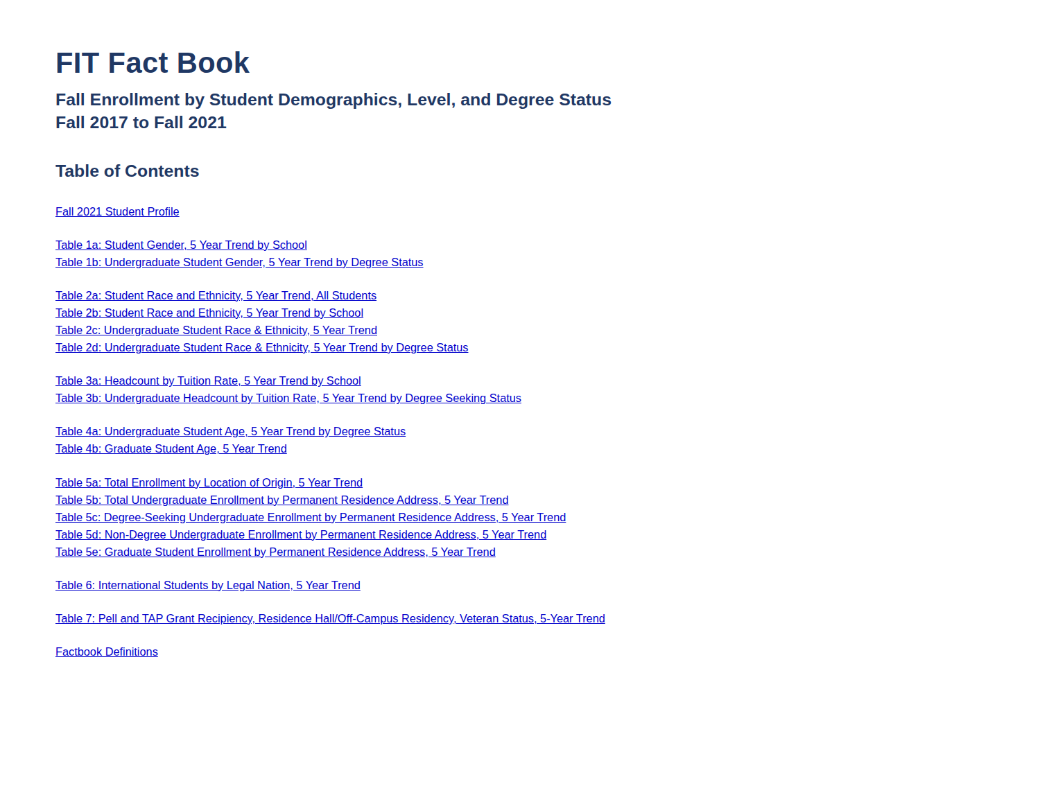FIT Fact Book
Fall Enrollment by Student Demographics, Level, and Degree Status
Fall 2017 to Fall 2021
Table of Contents
Fall 2021 Student Profile
Table 1a: Student Gender, 5 Year Trend by School
Table 1b: Undergraduate Student Gender, 5 Year Trend by Degree Status
Table 2a: Student Race and Ethnicity, 5 Year Trend, All Students
Table 2b: Student Race and Ethnicity, 5 Year Trend by School
Table 2c: Undergraduate Student Race & Ethnicity, 5 Year Trend
Table 2d: Undergraduate Student Race & Ethnicity, 5 Year Trend by Degree Status
Table 3a: Headcount by Tuition Rate, 5 Year Trend by School
Table 3b: Undergraduate Headcount by Tuition Rate, 5 Year Trend by Degree Seeking Status
Table 4a: Undergraduate Student Age, 5 Year Trend by Degree Status
Table 4b: Graduate Student Age, 5 Year Trend
Table 5a: Total Enrollment by Location of Origin, 5 Year Trend
Table 5b: Total Undergraduate Enrollment by Permanent Residence Address, 5 Year Trend
Table 5c: Degree-Seeking Undergraduate Enrollment by Permanent Residence Address, 5 Year Trend
Table 5d: Non-Degree Undergraduate Enrollment by Permanent Residence Address, 5 Year Trend
Table 5e: Graduate Student Enrollment by Permanent Residence Address, 5 Year Trend
Table 6: International Students by Legal Nation, 5 Year Trend
Table 7: Pell and TAP Grant Recipiency, Residence Hall/Off-Campus Residency, Veteran Status, 5-Year Trend
Factbook Definitions